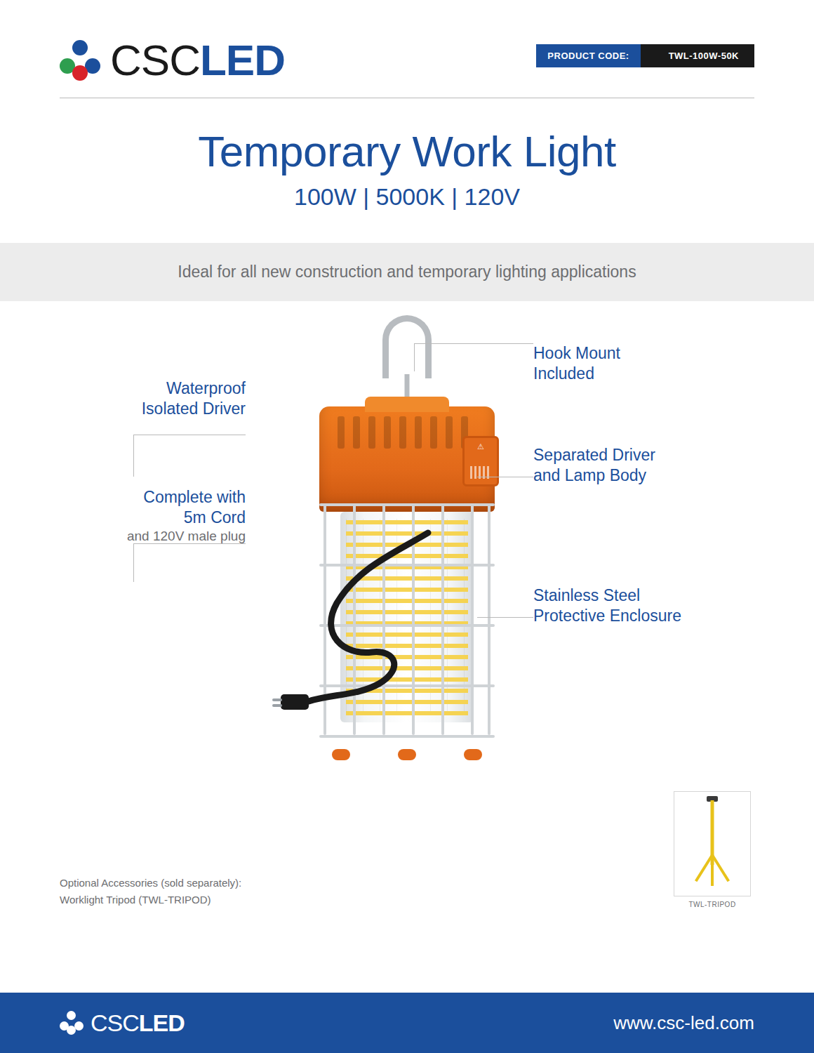CSCLED
PRODUCT CODE:
TWL-100W-50K
Temporary Work Light
100W | 5000K | 120V
Ideal for all new construction and temporary lighting applications
⚠
Waterproof
Isolated Driver
Complete with
5m Cord and 120V male plug
Hook Mount
Included
Separated Driver
and Lamp Body
Stainless Steel
Protective Enclosure
Optional Accessories (sold separately):
Worklight Tripod (TWL-TRIPOD)
TWL-TRIPOD
CSCLED
www.csc-led.com